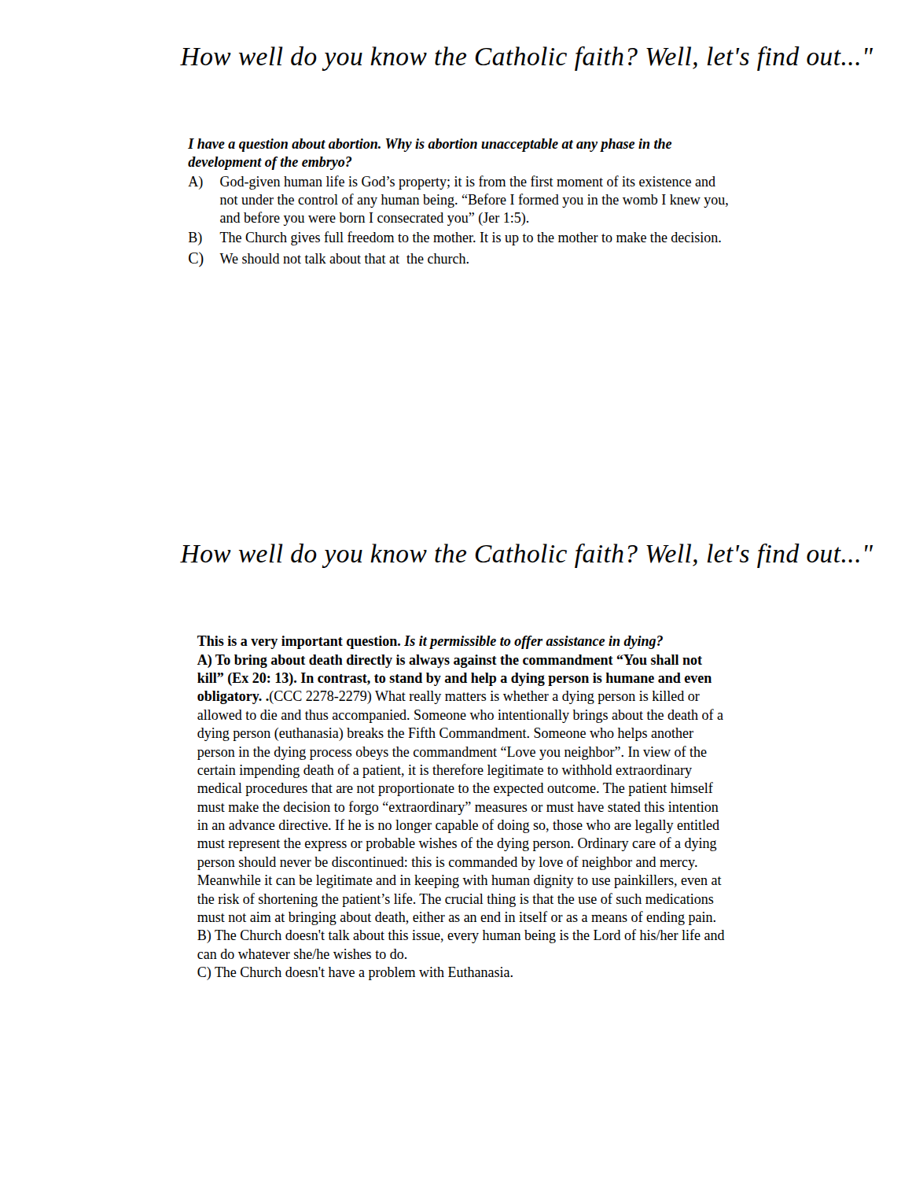How well do you know the Catholic faith? Well, let's find out..."
I have a question about abortion. Why is abortion unacceptable at any phase in the development of the embryo?
A) God-given human life is God’s property; it is from the first moment of its existence and not under the control of any human being. “Before I formed you in the womb I knew you, and before you were born I consecrated you” (Jer 1:5).
B) The Church gives full freedom to the mother. It is up to the mother to make the decision.
C) We should not talk about that at the church.
How well do you know the Catholic faith? Well, let's find out..."
This is a very important question. Is it permissible to offer assistance in dying?
A) To bring about death directly is always against the commandment “You shall not kill” (Ex 20: 13). In contrast, to stand by and help a dying person is humane and even obligatory. .(CCC 2278-2279) What really matters is whether a dying person is killed or allowed to die and thus accompanied. Someone who intentionally brings about the death of a dying person (euthanasia) breaks the Fifth Commandment. Someone who helps another person in the dying process obeys the commandment “Love you neighbor”. In view of the certain impending death of a patient, it is therefore legitimate to withhold extraordinary medical procedures that are not proportionate to the expected outcome. The patient himself must make the decision to forgo “extraordinary” measures or must have stated this intention in an advance directive. If he is no longer capable of doing so, those who are legally entitled must represent the express or probable wishes of the dying person. Ordinary care of a dying person should never be discontinued: this is commanded by love of neighbor and mercy. Meanwhile it can be legitimate and in keeping with human dignity to use painkillers, even at the risk of shortening the patient’s life. The crucial thing is that the use of such medications must not aim at bringing about death, either as an end in itself or as a means of ending pain.
B) The Church doesn't talk about this issue, every human being is the Lord of his/her life and can do whatever she/he wishes to do.
C) The Church doesn't have a problem with Euthanasia.